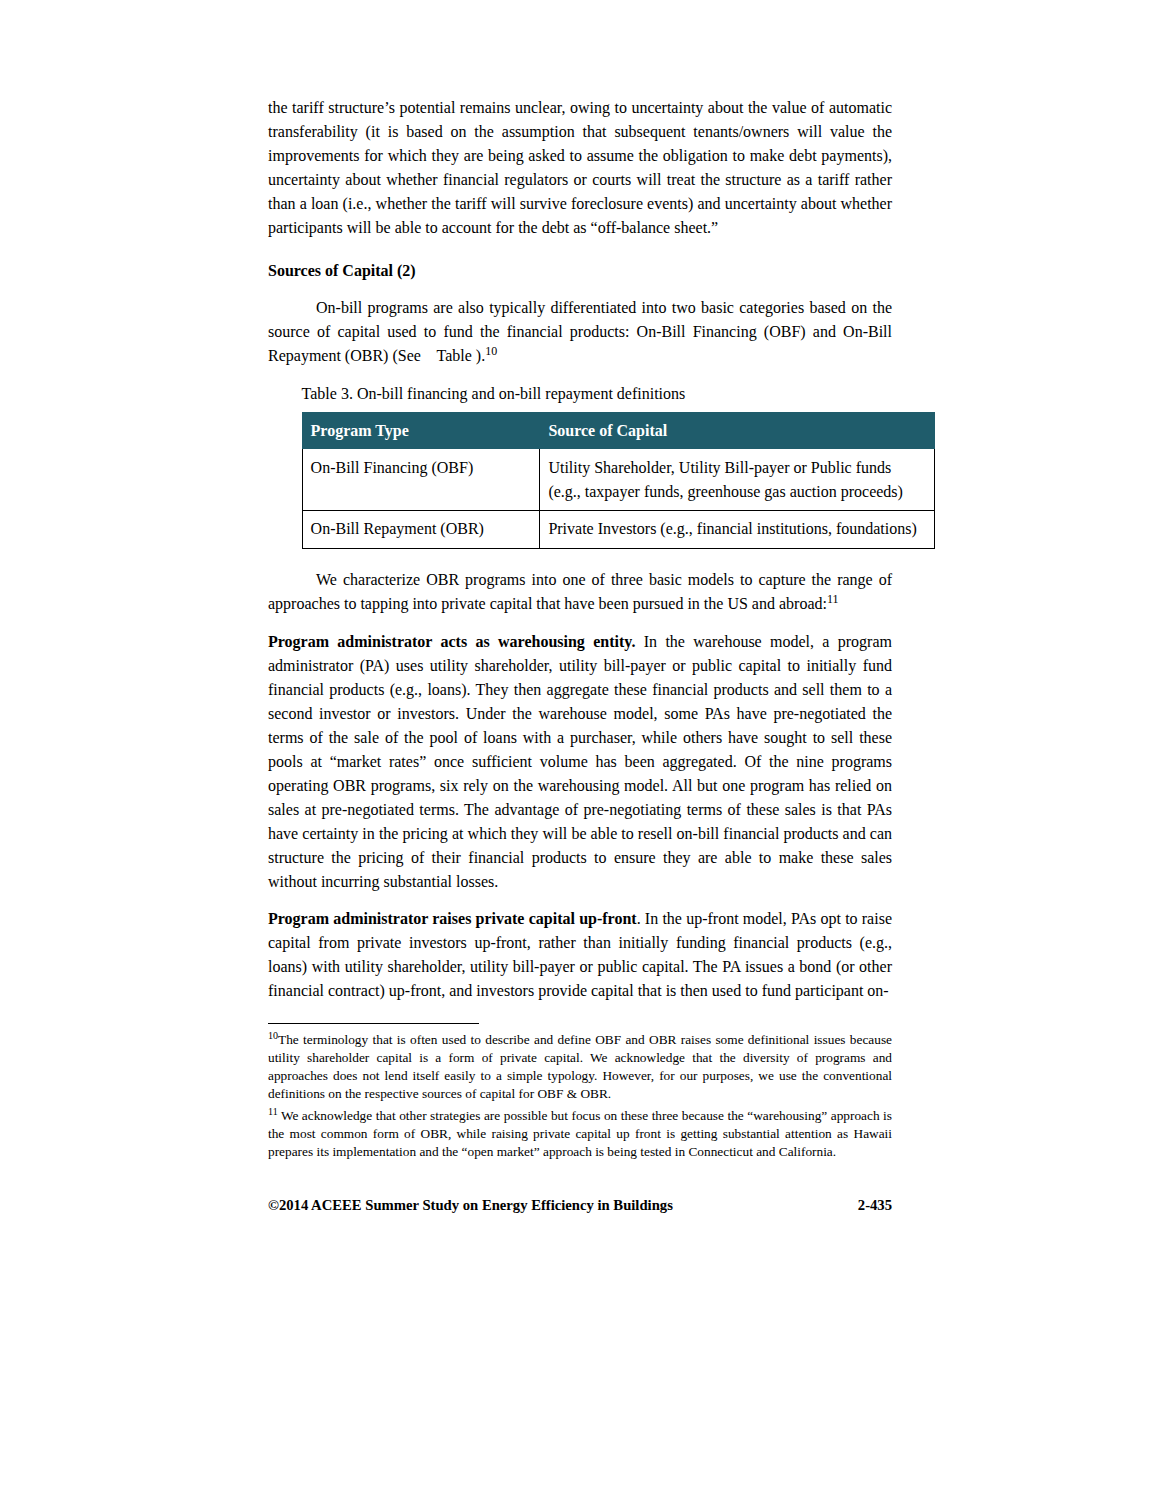the tariff structure’s potential remains unclear, owing to uncertainty about the value of automatic transferability (it is based on the assumption that subsequent tenants/owners will value the improvements for which they are being asked to assume the obligation to make debt payments), uncertainty about whether financial regulators or courts will treat the structure as a tariff rather than a loan (i.e., whether the tariff will survive foreclosure events) and uncertainty about whether participants will be able to account for the debt as “off-balance sheet.”
Sources of Capital (2)
On-bill programs are also typically differentiated into two basic categories based on the source of capital used to fund the financial products: On-Bill Financing (OBF) and On-Bill Repayment (OBR) (See Table ).10
Table 3. On-bill financing and on-bill repayment definitions
| Program Type | Source of Capital |
| --- | --- |
| On-Bill Financing (OBF) | Utility Shareholder, Utility Bill-payer or Public funds (e.g., taxpayer funds, greenhouse gas auction proceeds) |
| On-Bill Repayment (OBR) | Private Investors (e.g., financial institutions, foundations) |
We characterize OBR programs into one of three basic models to capture the range of approaches to tapping into private capital that have been pursued in the US and abroad:11
Program administrator acts as warehousing entity. In the warehouse model, a program administrator (PA) uses utility shareholder, utility bill-payer or public capital to initially fund financial products (e.g., loans). They then aggregate these financial products and sell them to a second investor or investors. Under the warehouse model, some PAs have pre-negotiated the terms of the sale of the pool of loans with a purchaser, while others have sought to sell these pools at “market rates” once sufficient volume has been aggregated. Of the nine programs operating OBR programs, six rely on the warehousing model. All but one program has relied on sales at pre-negotiated terms. The advantage of pre-negotiating terms of these sales is that PAs have certainty in the pricing at which they will be able to resell on-bill financial products and can structure the pricing of their financial products to ensure they are able to make these sales without incurring substantial losses.
Program administrator raises private capital up-front. In the up-front model, PAs opt to raise capital from private investors up-front, rather than initially funding financial products (e.g., loans) with utility shareholder, utility bill-payer or public capital. The PA issues a bond (or other financial contract) up-front, and investors provide capital that is then used to fund participant on-
10The terminology that is often used to describe and define OBF and OBR raises some definitional issues because utility shareholder capital is a form of private capital. We acknowledge that the diversity of programs and approaches does not lend itself easily to a simple typology. However, for our purposes, we use the conventional definitions on the respective sources of capital for OBF & OBR.
11 We acknowledge that other strategies are possible but focus on these three because the “warehousing” approach is the most common form of OBR, while raising private capital up front is getting substantial attention as Hawaii prepares its implementation and the “open market” approach is being tested in Connecticut and California.
©2014 ACEEE Summer Study on Energy Efficiency in Buildings
2-435